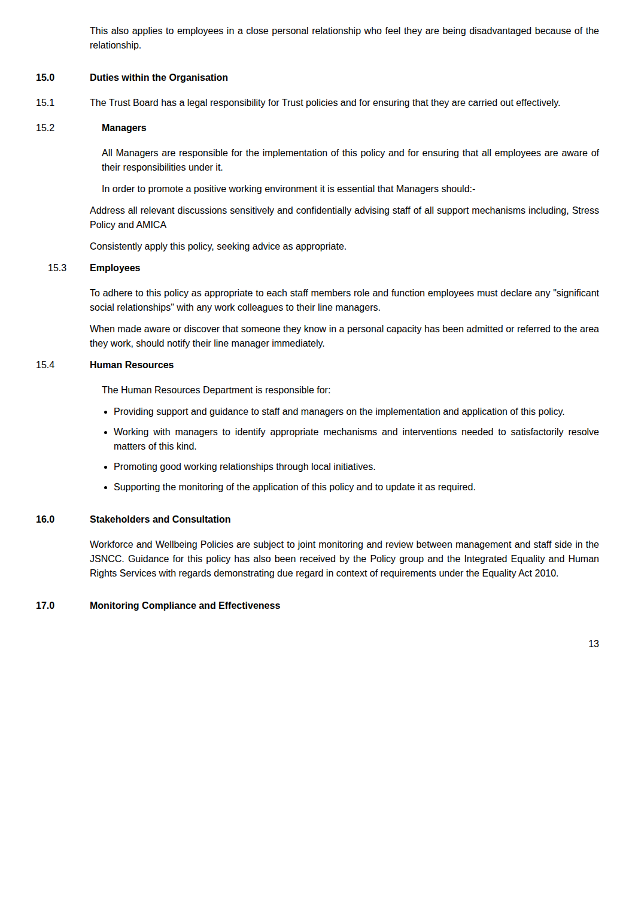This also applies to employees in a close personal relationship who feel they are being disadvantaged because of the relationship.
15.0
Duties within the Organisation
15.1
The Trust Board has a legal responsibility for Trust policies and for ensuring that they are carried out effectively.
15.2
Managers
All Managers are responsible for the implementation of this policy and for ensuring that all employees are aware of their responsibilities under it.
In order to promote a positive working environment it is essential that Managers should:-
Address all relevant discussions sensitively and confidentially advising staff of all support mechanisms including, Stress Policy and AMICA
Consistently apply this policy, seeking advice as appropriate.
15.3
Employees
To adhere to this policy as appropriate to each staff members role and function employees must declare any "significant social relationships" with any work colleagues to their line managers.
When made aware or discover that someone they know in a personal capacity has been admitted or referred to the area they work, should notify their line manager immediately.
15.4
Human Resources
The Human Resources Department is responsible for:
Providing support and guidance to staff and managers on the implementation and application of this policy.
Working with managers to identify appropriate mechanisms and interventions needed to satisfactorily resolve matters of this kind.
Promoting good working relationships through local initiatives.
Supporting the monitoring of the application of this policy and to update it as required.
16.0
Stakeholders and Consultation
Workforce and Wellbeing Policies are subject to joint monitoring and review between management and staff side in the JSNCC. Guidance for this policy has also been received by the Policy group and the Integrated Equality and Human Rights Services with regards demonstrating due regard in context of requirements under the Equality Act 2010.
17.0
Monitoring Compliance and Effectiveness
13